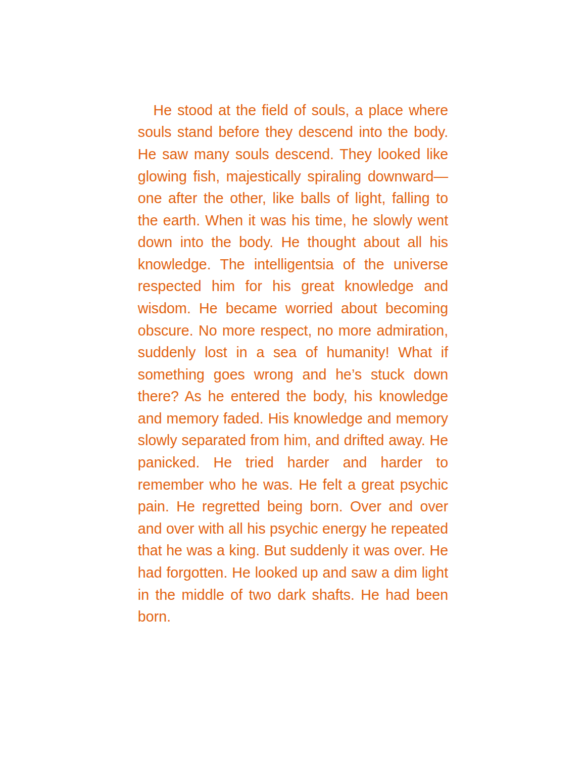He stood at the field of souls, a place where souls stand before they descend into the body. He saw many souls descend. They looked like glowing fish, majestically spiraling downward—one after the other, like balls of light, falling to the earth. When it was his time, he slowly went down into the body. He thought about all his knowledge. The intelligentsia of the universe respected him for his great knowledge and wisdom. He became worried about becoming obscure. No more respect, no more admiration, suddenly lost in a sea of humanity! What if something goes wrong and he’s stuck down there? As he entered the body, his knowledge and memory faded. His knowledge and memory slowly separated from him, and drifted away. He panicked. He tried harder and harder to remember who he was. He felt a great psychic pain. He regretted being born. Over and over and over with all his psychic energy he repeated that he was a king. But suddenly it was over. He had forgotten. He looked up and saw a dim light in the middle of two dark shafts. He had been born.